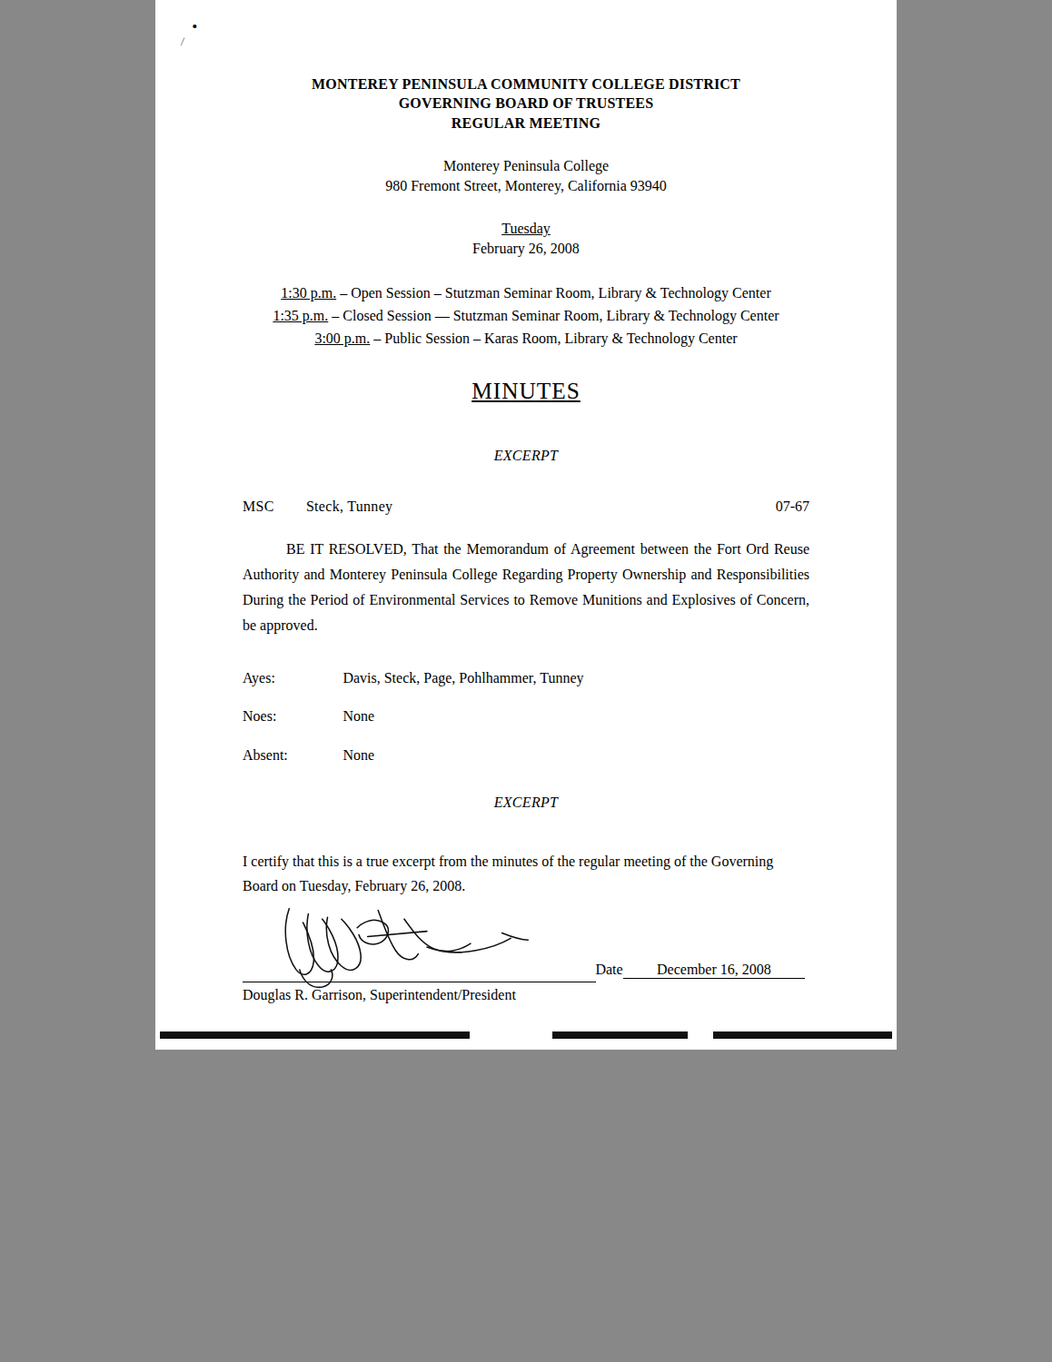•
⁄
MONTEREY PENINSULA COMMUNITY COLLEGE DISTRICT
GOVERNING BOARD OF TRUSTEES
REGULAR MEETING
Monterey Peninsula College
980 Fremont Street, Monterey, California 93940
Tuesday
February 26, 2008
1:30 p.m. – Open Session – Stutzman Seminar Room, Library & Technology Center
1:35 p.m. – Closed Session –– Stutzman Seminar Room, Library & Technology Center
3:00 p.m. – Public Session – Karas Room, Library & Technology Center
MINUTES
EXCERPT
MSC Steck, Tunney
07-67
BE IT RESOLVED, That the Memorandum of Agreement between the Fort Ord Reuse Authority and Monterey Peninsula College Regarding Property Ownership and Responsibilities During the Period of Environmental Services to Remove Munitions and Explosives of Concern, be approved.
| Ayes: | Davis, Steck, Page, Pohlhammer, Tunney |
| Noes: | None |
| Absent: | None |
EXCERPT
I certify that this is a true excerpt from the minutes of the regular meeting of the Governing Board on Tuesday, February 26, 2008.
Douglas R. Garrison, Superintendent/President
DateDecember 16, 2008